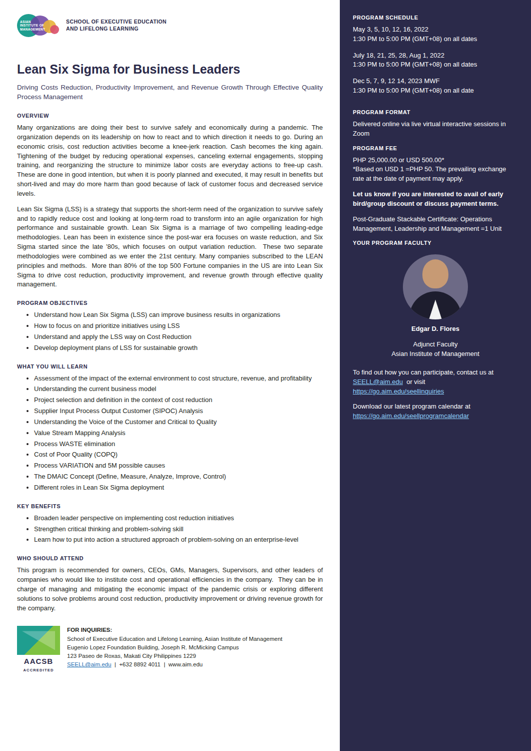ASIAN
INSTITUTE OF
MANAGEMENT
School of Executive Education
and Lifelong Learning
Lean Six Sigma for Business Leaders
Driving Costs Reduction, Productivity Improvement, and Revenue Growth Through Effective Quality Process Management
Overview
Many organizations are doing their best to survive safely and economically during a pandemic. The organization depends on its leadership on how to react and to which direction it needs to go. During an economic crisis, cost reduction activities become a knee-jerk reaction. Cash becomes the king again. Tightening of the budget by reducing operational expenses, canceling external engagements, stopping training, and reorganizing the structure to minimize labor costs are everyday actions to free-up cash. These are done in good intention, but when it is poorly planned and executed, it may result in benefits but short-lived and may do more harm than good because of lack of customer focus and decreased service levels.
Lean Six Sigma (LSS) is a strategy that supports the short-term need of the organization to survive safely and to rapidly reduce cost and looking at long-term road to transform into an agile organization for high performance and sustainable growth. Lean Six Sigma is a marriage of two compelling leading-edge methodologies. Lean has been in existence since the post-war era focuses on waste reduction, and Six Sigma started since the late '80s, which focuses on output variation reduction. These two separate methodologies were combined as we enter the 21st century. Many companies subscribed to the LEAN principles and methods. More than 80% of the top 500 Fortune companies in the US are into Lean Six Sigma to drive cost reduction, productivity improvement, and revenue growth through effective quality management.
Program Objectives
Understand how Lean Six Sigma (LSS) can improve business results in organizations
How to focus on and prioritize initiatives using LSS
Understand and apply the LSS way on Cost Reduction
Develop deployment plans of LSS for sustainable growth
What You Will Learn
Assessment of the impact of the external environment to cost structure, revenue, and profitability
Understanding the current business model
Project selection and definition in the context of cost reduction
Supplier Input Process Output Customer (SIPOC) Analysis
Understanding the Voice of the Customer and Critical to Quality
Value Stream Mapping Analysis
Process WASTE elimination
Cost of Poor Quality (COPQ)
Process VARIATION and 5M possible causes
The DMAIC Concept (Define, Measure, Analyze, Improve, Control)
Different roles in Lean Six Sigma deployment
Key Benefits
Broaden leader perspective on implementing cost reduction initiatives
Strengthen critical thinking and problem-solving skill
Learn how to put into action a structured approach of problem-solving on an enterprise-level
Who Should Attend
This program is recommended for owners, CEOs, GMs, Managers, Supervisors, and other leaders of companies who would like to institute cost and operational efficiencies in the company. They can be in charge of managing and mitigating the economic impact of the pandemic crisis or exploring different solutions to solve problems around cost reduction, productivity improvement or driving revenue growth for the company.
AACSB
ACCREDITED
FOR INQUIRIES: School of Executive Education and Lifelong Learning, Asian Institute of Management
Eugenio Lopez Foundation Building, Joseph R. McMicking Campus
123 Paseo de Roxas, Makati City Philippines 1229
SEELL@aim.edu | +632 8892 4011 | www.aim.edu
Program Schedule
May 3, 5, 10, 12, 16, 2022
1:30 PM to 5:00 PM (GMT+08) on all dates
July 18, 21, 25, 28, Aug 1, 2022
1:30 PM to 5:00 PM (GMT+08) on all dates
Dec 5, 7, 9, 12 14, 2023 MWF
1:30 PM to 5:00 PM (GMT+08) on all date
Program Format
Delivered online via live virtual interactive sessions in Zoom
Program Fee
PHP 25,000.00 or USD 500.00*
*Based on USD 1 =PHP 50. The prevailing exchange rate at the date of payment may apply.
Let us know if you are interested to avail of early bird/group discount or discuss payment terms.
Post-Graduate Stackable Certificate: Operations Management, Leadership and Management =1 Unit
Your Program Faculty
Edgar D. Flores
Adjunct Faculty
Asian Institute of Management
To find out how you can participate, contact us at SEELL@aim.edu or visit https://go.aim.edu/seellinquiries
Download our latest program calendar at https://go.aim.edu/seellprogramcalendar